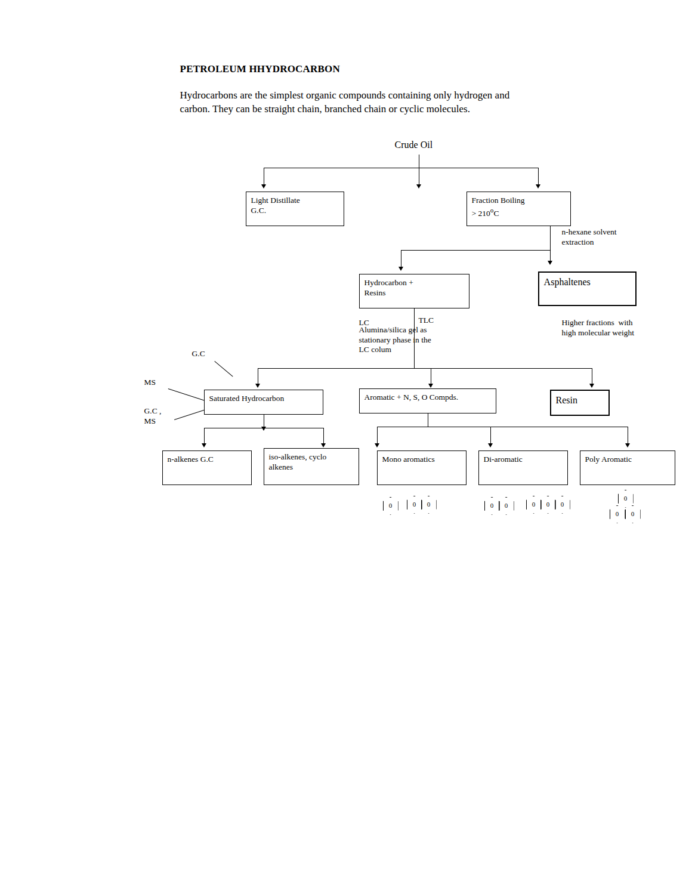PETROLEUM HHYDROCARBON
Hydrocarbons are the simplest organic compounds containing only hydrogen and carbon. They can be straight chain, branched chain or cyclic molecules.
Crude Oil
Light Distillate
G.C.
Fraction Boiling
> 210oC
n-hexane solvent
extraction
Hydrocarbon +
Resins
Asphaltenes
LC
TLC
Alumina/silica gel as
stationary phase in the
LC colum
Higher fractions with
high molecular weight
G.C
MS
G.C ,
MS
Saturated Hydrocarbon
Aromatic + N, S, O Compds.
Resin
n-alkenes G.C
iso-alkenes, cyclo
alkenes
Mono aromatics
Di-aromatic
Poly Aromatic